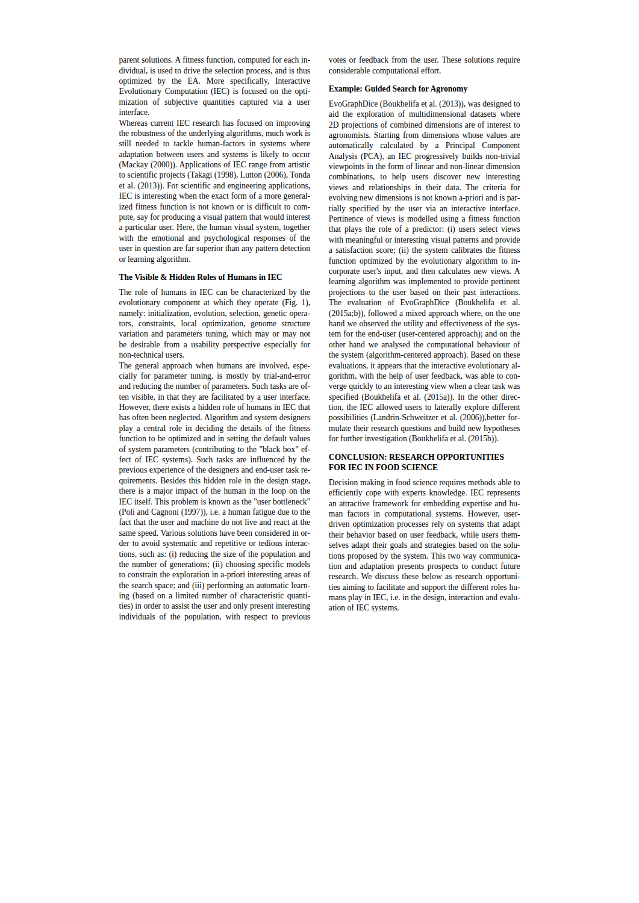parent solutions. A fitness function, computed for each individual, is used to drive the selection process, and is thus optimized by the EA. More specifically, Interactive Evolutionary Computation (IEC) is focused on the optimization of subjective quantities captured via a user interface.
Whereas current IEC research has focused on improving the robustness of the underlying algorithms, much work is still needed to tackle human-factors in systems where adaptation between users and systems is likely to occur (Mackay (2000)). Applications of IEC range from artistic to scientific projects (Takagi (1998), Lutton (2006), Tonda et al. (2013)). For scientific and engineering applications, IEC is interesting when the exact form of a more generalized fitness function is not known or is difficult to compute, say for producing a visual pattern that would interest a particular user. Here, the human visual system, together with the emotional and psychological responses of the user in question are far superior than any pattern detection or learning algorithm.
The Visible & Hidden Roles of Humans in IEC
The role of humans in IEC can be characterized by the evolutionary component at which they operate (Fig. 1), namely: initialization, evolution, selection, genetic operators, constraints, local optimization, genome structure variation and parameters tuning, which may or may not be desirable from a usability perspective especially for non-technical users.
The general approach when humans are involved, especially for parameter tuning, is mostly by trial-and-error and reducing the number of parameters. Such tasks are often visible, in that they are facilitated by a user interface. However, there exists a hidden role of humans in IEC that has often been neglected. Algorithm and system designers play a central role in deciding the details of the fitness function to be optimized and in setting the default values of system parameters (contributing to the "black box" effect of IEC systems). Such tasks are influenced by the previous experience of the designers and end-user task requirements. Besides this hidden role in the design stage, there is a major impact of the human in the loop on the IEC itself. This problem is known as the "user bottleneck" (Poli and Cagnoni (1997)), i.e. a human fatigue due to the fact that the user and machine do not live and react at the same speed. Various solutions have been considered in order to avoid systematic and repetitive or tedious interactions, such as: (i) reducing the size of the population and the number of generations; (ii) choosing specific models to constrain the exploration in a-priori interesting areas of the search space; and (iii) performing an automatic learning (based on a limited number of characteristic quantities) in order to assist the user and only present interesting individuals of the population, with respect to previous votes or feedback from the user. These solutions require considerable computational effort.
Example: Guided Search for Agronomy
EvoGraphDice (Boukhelifa et al. (2013)), was designed to aid the exploration of multidimensional datasets where 2D projections of combined dimensions are of interest to agronomists. Starting from dimensions whose values are automatically calculated by a Principal Component Analysis (PCA), an IEC progressively builds non-trivial viewpoints in the form of linear and non-linear dimension combinations, to help users discover new interesting views and relationships in their data. The criteria for evolving new dimensions is not known a-priori and is partially specified by the user via an interactive interface. Pertinence of views is modelled using a fitness function that plays the role of a predictor: (i) users select views with meaningful or interesting visual patterns and provide a satisfaction score; (ii) the system calibrates the fitness function optimized by the evolutionary algorithm to incorporate user's input, and then calculates new views. A learning algorithm was implemented to provide pertinent projections to the user based on their past interactions. The evaluation of EvoGraphDice (Boukhelifa et al. (2015a;b)), followed a mixed approach where, on the one hand we observed the utility and effectiveness of the system for the end-user (user-centered approach); and on the other hand we analysed the computational behaviour of the system (algorithm-centered approach). Based on these evaluations, it appears that the interactive evolutionary algorithm, with the help of user feedback, was able to converge quickly to an interesting view when a clear task was specified (Boukhelifa et al. (2015a)). In the other direction, the IEC allowed users to laterally explore different possibilities (Landrin-Schweitzer et al. (2006)),better formulate their research questions and build new hypotheses for further investigation (Boukhelifa et al. (2015b)).
CONCLUSION: RESEARCH OPPORTUNITIES FOR IEC IN FOOD SCIENCE
Decision making in food science requires methods able to efficiently cope with experts knowledge. IEC represents an attractive framework for embedding expertise and human factors in computational systems. However, user-driven optimization processes rely on systems that adapt their behavior based on user feedback, while users themselves adapt their goals and strategies based on the solutions proposed by the system. This two way communication and adaptation presents prospects to conduct future research. We discuss these below as research opportunities aiming to facilitate and support the different roles humans play in IEC, i.e. in the design, interaction and evaluation of IEC systems.